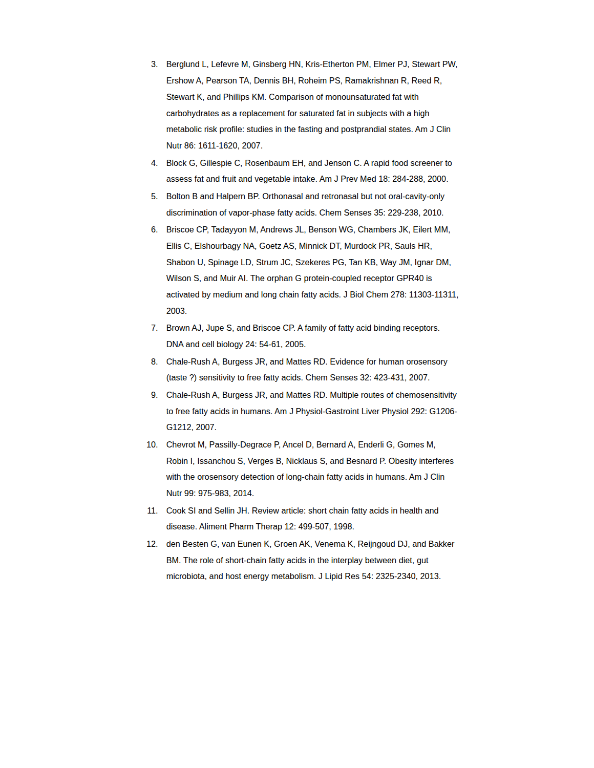Berglund L, Lefevre M, Ginsberg HN, Kris-Etherton PM, Elmer PJ, Stewart PW, Ershow A, Pearson TA, Dennis BH, Roheim PS, Ramakrishnan R, Reed R, Stewart K, and Phillips KM. Comparison of monounsaturated fat with carbohydrates as a replacement for saturated fat in subjects with a high metabolic risk profile: studies in the fasting and postprandial states. Am J Clin Nutr 86: 1611-1620, 2007.
Block G, Gillespie C, Rosenbaum EH, and Jenson C. A rapid food screener to assess fat and fruit and vegetable intake. Am J Prev Med 18: 284-288, 2000.
Bolton B and Halpern BP. Orthonasal and retronasal but not oral-cavity-only discrimination of vapor-phase fatty acids. Chem Senses 35: 229-238, 2010.
Briscoe CP, Tadayyon M, Andrews JL, Benson WG, Chambers JK, Eilert MM, Ellis C, Elshourbagy NA, Goetz AS, Minnick DT, Murdock PR, Sauls HR, Shabon U, Spinage LD, Strum JC, Szekeres PG, Tan KB, Way JM, Ignar DM, Wilson S, and Muir AI. The orphan G protein-coupled receptor GPR40 is activated by medium and long chain fatty acids. J Biol Chem 278: 11303-11311, 2003.
Brown AJ, Jupe S, and Briscoe CP. A family of fatty acid binding receptors. DNA and cell biology 24: 54-61, 2005.
Chale-Rush A, Burgess JR, and Mattes RD. Evidence for human orosensory (taste ?) sensitivity to free fatty acids. Chem Senses 32: 423-431, 2007.
Chale-Rush A, Burgess JR, and Mattes RD. Multiple routes of chemosensitivity to free fatty acids in humans. Am J Physiol-Gastroint Liver Physiol 292: G1206-G1212, 2007.
Chevrot M, Passilly-Degrace P, Ancel D, Bernard A, Enderli G, Gomes M, Robin I, Issanchou S, Verges B, Nicklaus S, and Besnard P. Obesity interferes with the orosensory detection of long-chain fatty acids in humans. Am J Clin Nutr 99: 975-983, 2014.
Cook SI and Sellin JH. Review article: short chain fatty acids in health and disease. Aliment Pharm Therap 12: 499-507, 1998.
den Besten G, van Eunen K, Groen AK, Venema K, Reijngoud DJ, and Bakker BM. The role of short-chain fatty acids in the interplay between diet, gut microbiota, and host energy metabolism. J Lipid Res 54: 2325-2340, 2013.